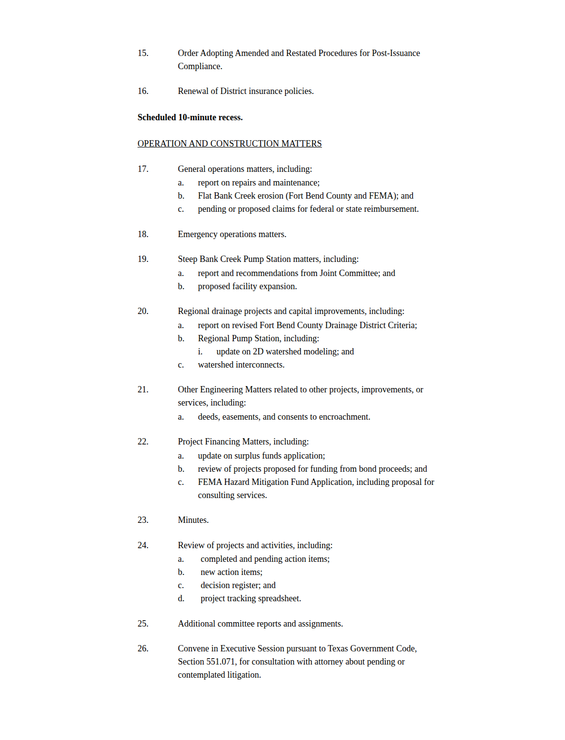Order Adopting Amended and Restated Procedures for Post-Issuance Compliance.
Renewal of District insurance policies.
Scheduled 10-minute recess.
OPERATION AND CONSTRUCTION MATTERS
General operations matters, including:
report on repairs and maintenance;
Flat Bank Creek erosion (Fort Bend County and FEMA); and
pending or proposed claims for federal or state reimbursement.
Emergency operations matters.
Steep Bank Creek Pump Station matters, including:
report and recommendations from Joint Committee; and
proposed facility expansion.
Regional drainage projects and capital improvements, including:
report on revised Fort Bend County Drainage District Criteria;
Regional Pump Station, including:
update on 2D watershed modeling; and
watershed interconnects.
Other Engineering Matters related to other projects, improvements, or services, including:
deeds, easements, and consents to encroachment.
Project Financing Matters, including:
update on surplus funds application;
review of projects proposed for funding from bond proceeds; and
FEMA Hazard Mitigation Fund Application, including proposal for consulting services.
Minutes.
Review of projects and activities, including:
completed and pending action items;
new action items;
decision register; and
project tracking spreadsheet.
Additional committee reports and assignments.
Convene in Executive Session pursuant to Texas Government Code, Section 551.071, for consultation with attorney about pending or contemplated litigation.